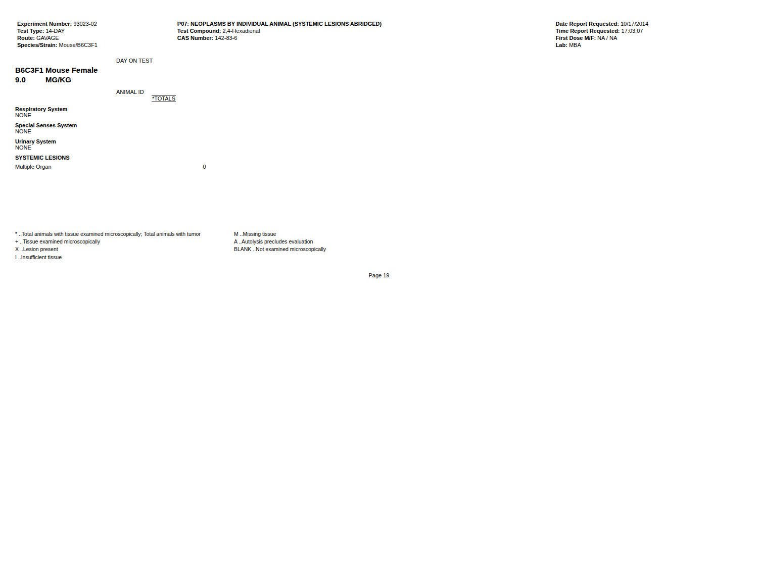| Experiment Number: 93023-02 | P07: NEOPLASMS BY INDIVIDUAL ANIMAL (SYSTEMIC LESIONS ABRIDGED) | Date Report Requested: 10/17/2014 |
| Test Type: 14-DAY | Test Compound: 2,4-Hexadienal | Time Report Requested: 17:03:07 |
| Route: GAVAGE | CAS Number: 142-83-6 | First Dose M/F: NA / NA |
| Species/Strain: Mouse/B6C3F1 | | Lab: MBA |
DAY ON TEST
B6C3F1 Mouse Female
9.0 MG/KG
ANIMAL ID
*TOTALS
Respiratory System
NONE
Special Senses System
NONE
Urinary System
NONE
SYSTEMIC LESIONS
Multiple Organ0
* ..Total animals with tissue examined microscopically; Total animals with tumor
+ ..Tissue examined microscopically
X ..Lesion present
I ..Insufficient tissue
M ..Missing tissue
A ..Autolysis precludes evaluation
BLANK ..Not examined microscopically
Page 19